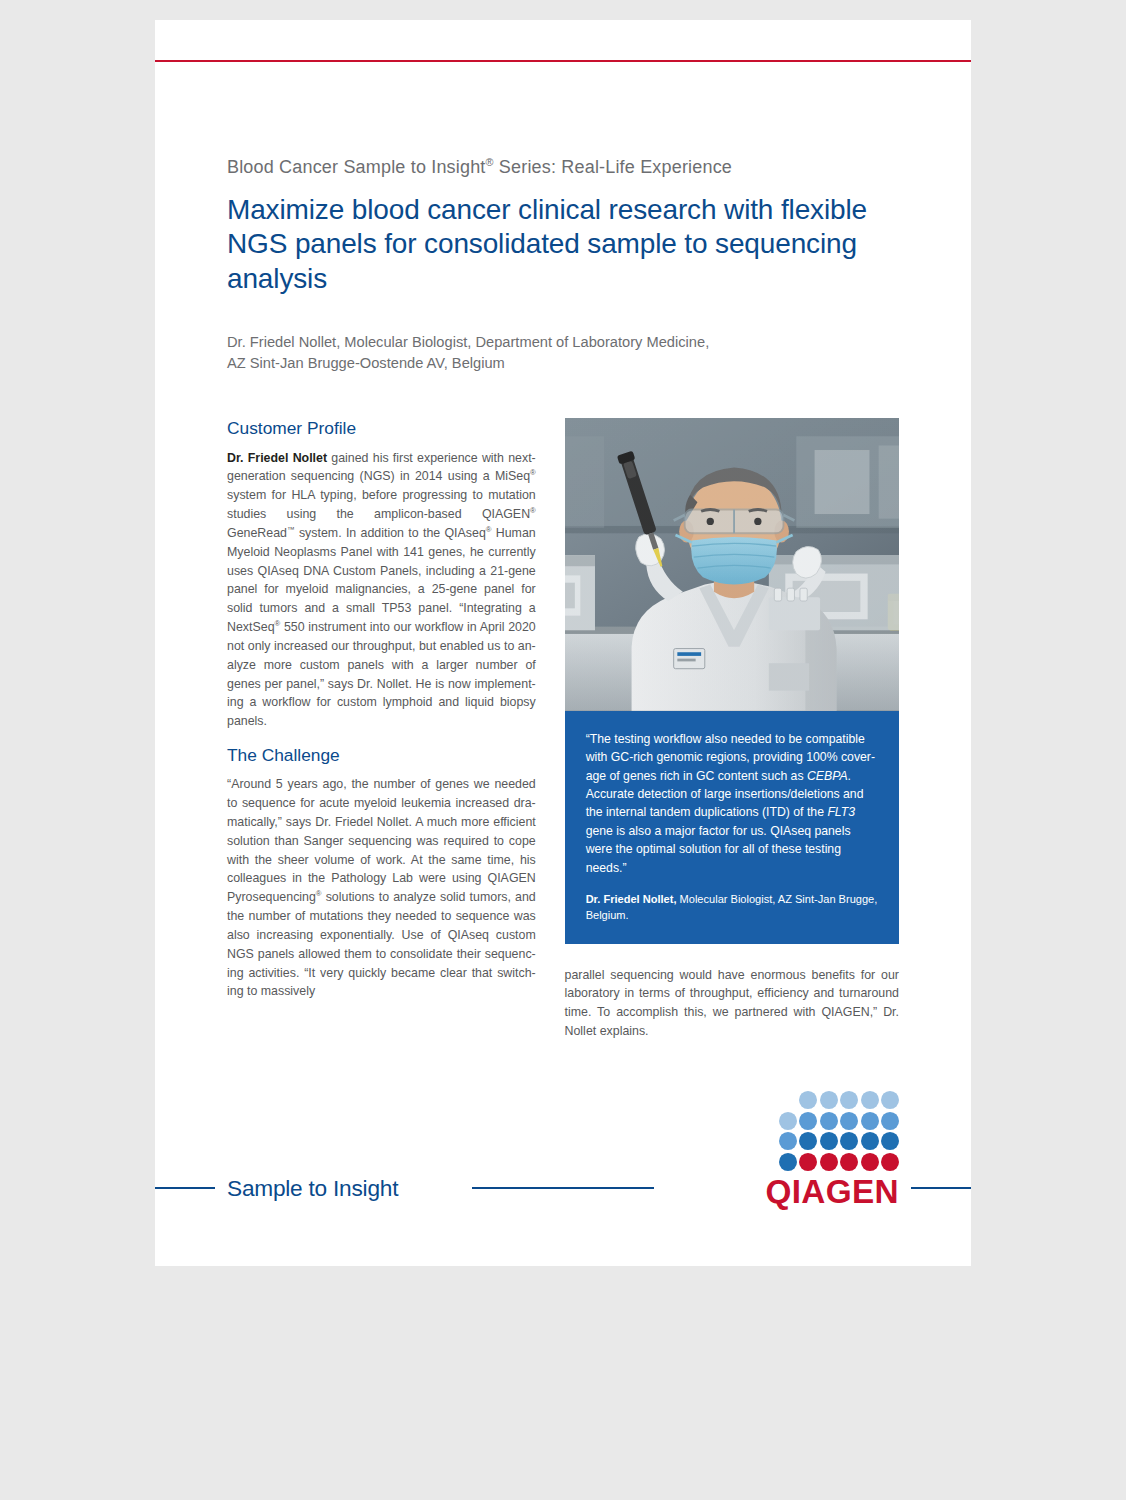Blood Cancer Sample to Insight® Series: Real-Life Experience
Maximize blood cancer clinical research with flexible NGS panels for consolidated sample to sequencing analysis
Dr. Friedel Nollet, Molecular Biologist, Department of Laboratory Medicine,
AZ Sint-Jan Brugge-Oostende AV, Belgium
Customer Profile
Dr. Friedel Nollet gained his first experience with next-generation sequencing (NGS) in 2014 using a MiSeq® system for HLA typing, before progressing to mutation studies using the amplicon-based QIAGEN® GeneRead™ system. In addition to the QIAseq® Human Myeloid Neoplasms Panel with 141 genes, he currently uses QIAseq DNA Custom Panels, including a 21-gene panel for myeloid malignancies, a 25-gene panel for solid tumors and a small TP53 panel. “Integrating a NextSeq® 550 instrument into our workflow in April 2020 not only increased our throughput, but enabled us to analyze more custom panels with a larger number of genes per panel,” says Dr. Nollet. He is now implementing a workflow for custom lymphoid and liquid biopsy panels.
The Challenge
“Around 5 years ago, the number of genes we needed to sequence for acute myeloid leukemia increased dramatically,” says Dr. Friedel Nollet. A much more efficient solution than Sanger sequencing was required to cope with the sheer volume of work. At the same time, his colleagues in the Pathology Lab were using QIAGEN Pyrosequencing® solutions to analyze solid tumors, and the number of mutations they needed to sequence was also increasing exponentially. Use of QIAseq custom NGS panels allowed them to consolidate their sequencing activities. “It very quickly became clear that switching to massively
“The testing workflow also needed to be compatible with GC-rich genomic regions, providing 100% coverage of genes rich in GC content such as CEBPA. Accurate detection of large insertions/deletions and the internal tandem duplications (ITD) of the FLT3 gene is also a major factor for us. QIAseq panels were the optimal solution for all of these testing needs.”
Dr. Friedel Nollet, Molecular Biologist, AZ Sint-Jan Brugge, Belgium.
parallel sequencing would have enormous benefits for our laboratory in terms of throughput, efficiency and turnaround time. To accomplish this, we partnered with QIAGEN,” Dr. Nollet explains.
Sample to Insight
QIAGEN